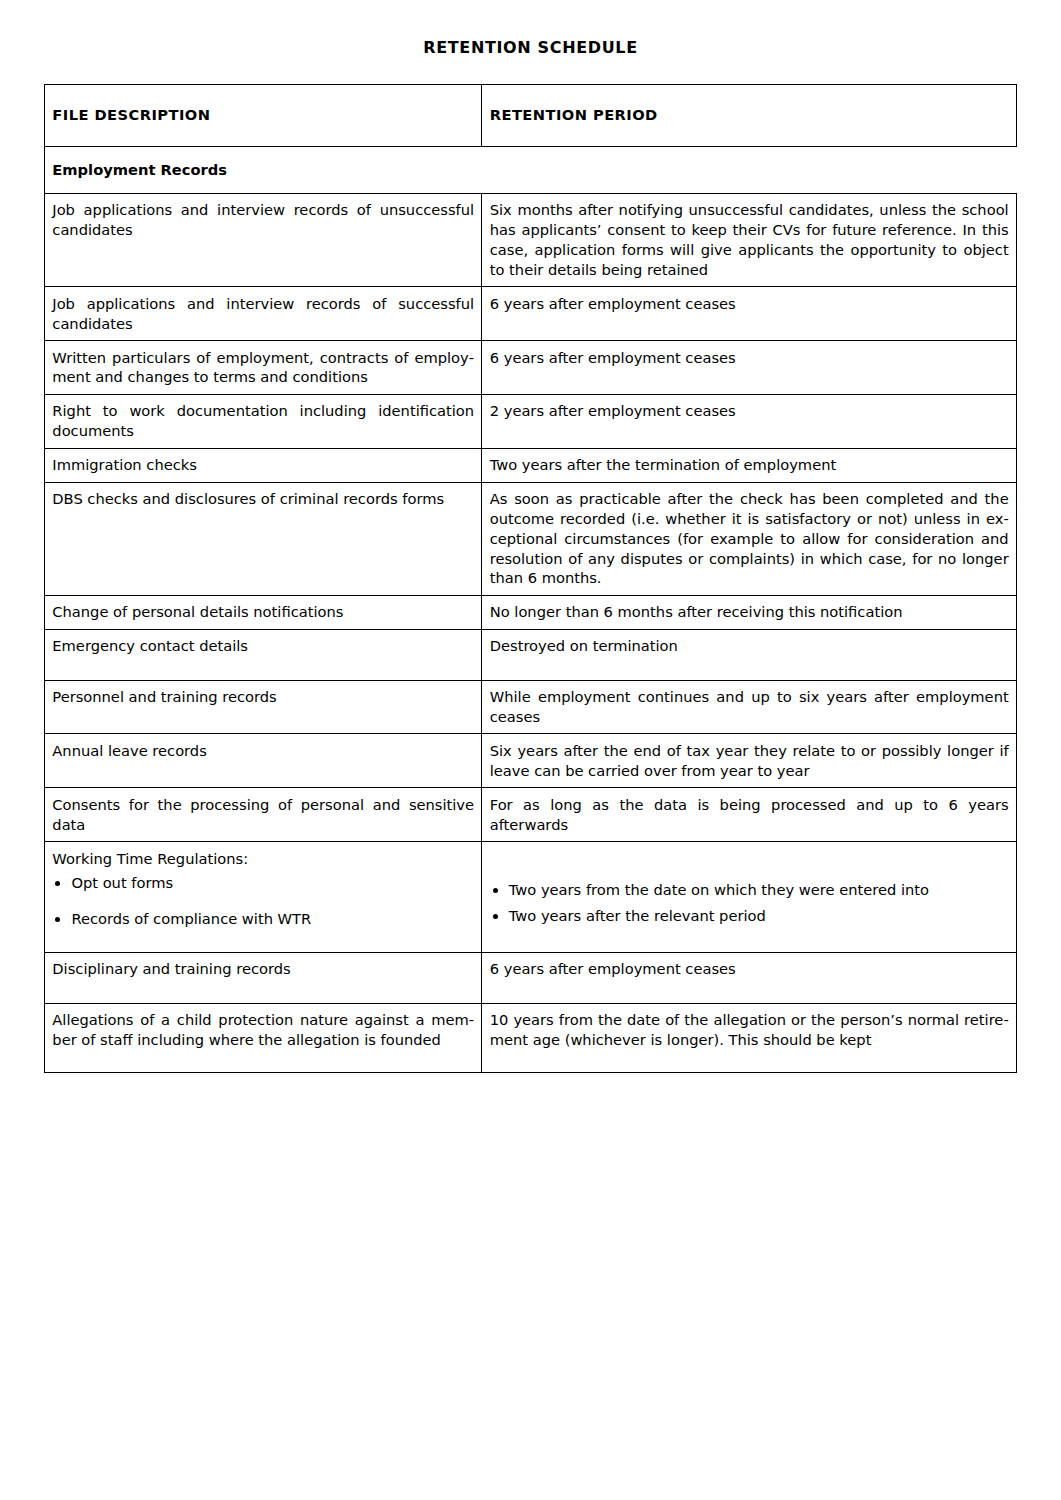RETENTION SCHEDULE
| FILE DESCRIPTION | RETENTION PERIOD |
| --- | --- |
| Employment Records | |
| Job applications and interview records of unsuccessful candidates | Six months after notifying unsuccessful candidates, unless the school has applicants’ consent to keep their CVs for future reference. In this case, application forms will give applicants the opportunity to object to their details being retained |
| Job applications and interview records of successful candidates | 6 years after employment ceases |
| Written particulars of employment, contracts of employment and changes to terms and conditions | 6 years after employment ceases |
| Right to work documentation including identification documents | 2 years after employment ceases |
| Immigration checks | Two years after the termination of employment |
| DBS checks and disclosures of criminal records forms | As soon as practicable after the check has been completed and the outcome recorded (i.e. whether it is satisfactory or not) unless in exceptional circumstances (for example to allow for consideration and resolution of any disputes or complaints) in which case, for no longer than 6 months. |
| Change of personal details notifications | No longer than 6 months after receiving this notification |
| Emergency contact details | Destroyed on termination |
| Personnel and training records | While employment continues and up to six years after employment ceases |
| Annual leave records | Six years after the end of tax year they relate to or possibly longer if leave can be carried over from year to year |
| Consents for the processing of personal and sensitive data | For as long as the data is being processed and up to 6 years afterwards |
| Working Time Regulations: Opt out forms Records of compliance with WTR | Two years from the date on which they were entered into Two years after the relevant period |
| Disciplinary and training records | 6 years after employment ceases |
| Allegations of a child protection nature against a member of staff including where the allegation is founded | 10 years from the date of the allegation or the person’s normal retirement age (whichever is longer). This should be kept |